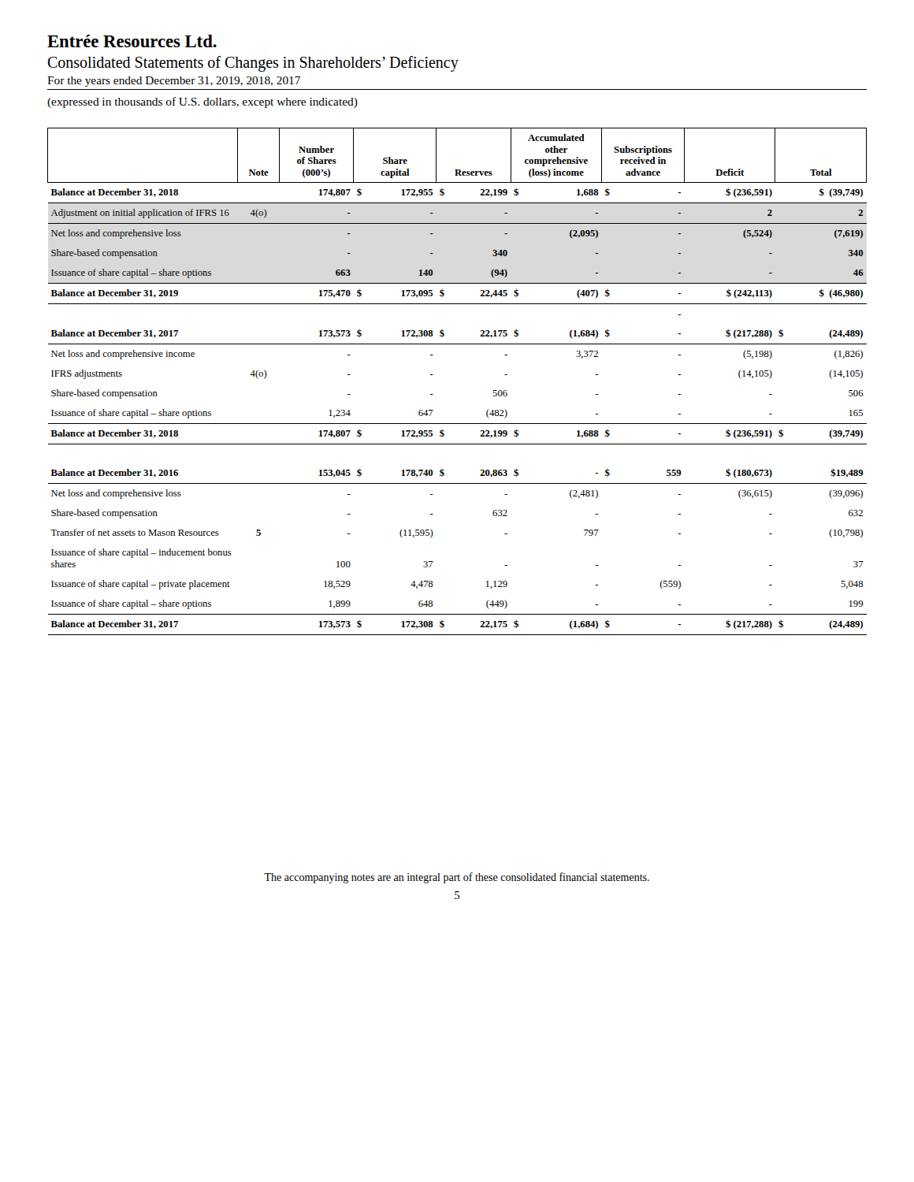Entrée Resources Ltd.
Consolidated Statements of Changes in Shareholders’ Deficiency
For the years ended December 31, 2019, 2018, 2017
(expressed in thousands of U.S. dollars, except where indicated)
| | Note | Number of Shares (000’s) | Share capital | Reserves | Accumulated other comprehensive (loss) income | Subscriptions received in advance | Deficit | Total |
| --- | --- | --- | --- | --- | --- | --- | --- | --- |
| Balance at December 31, 2018 | | 174,807 | $ | 172,955 | $ | 22,199 | $ | 1,688 | $ | - | | $ (236,591) | | $ (39,749) |
| Adjustment on initial application of IFRS 16 | 4(o) | - | | - | | - | | - | | - | | 2 | | 2 |
| Net loss and comprehensive loss | | - | | - | | - | | (2,095) | | - | | (5,524) | | (7,619) |
| Share-based compensation | | - | | - | | 340 | | - | | - | | - | | 340 |
| Issuance of share capital – share options | | 663 | | 140 | | (94) | | - | | - | | - | | 46 |
| Balance at December 31, 2019 | | 175,470 | $ | 173,095 | $ | 22,445 | $ | (407) | $ | - | | $ (242,113) | | $ (46,980) |
| | | - | |
| Balance at December 31, 2017 | | 173,573 | $ | 172,308 | $ | 22,175 | $ | (1,684) | $ | - | | $ (217,288) | $ | (24,489) |
| Net loss and comprehensive income | | - | | - | | - | | 3,372 | | - | | (5,198) | | (1,826) |
| IFRS adjustments | 4(o) | - | | - | | - | | - | | - | | (14,105) | | (14,105) |
| Share-based compensation | | - | | - | | 506 | | - | | - | | - | | 506 |
| Issuance of share capital – share options | | 1,234 | | 647 | | (482) | | - | | - | | - | | 165 |
| Balance at December 31, 2018 | | 174,807 | $ | 172,955 | $ | 22,199 | $ | 1,688 | $ | - | | $ (236,591) | $ | (39,749) |
| Balance at December 31, 2016 | | 153,045 | $ | 178,740 | $ | 20,863 | $ | - | $ | 559 | | $ (180,673) | | $19,489 |
| Net loss and comprehensive loss | | - | | - | | - | | (2,481) | | - | | (36,615) | | (39,096) |
| Share-based compensation | | - | | - | | 632 | | - | | - | | - | | 632 |
| Transfer of net assets to Mason Resources | 5 | - | | (11,595) | | - | | 797 | | - | | - | | (10,798) |
| Issuance of share capital – inducement bonus shares | | 100 | | 37 | | - | | - | | - | | - | | 37 |
| Issuance of share capital – private placement | | 18,529 | | 4,478 | | 1,129 | | - | | (559) | | - | | 5,048 |
| Issuance of share capital – share options | | 1,899 | | 648 | | (449) | | - | | - | | - | | 199 |
| Balance at December 31, 2017 | | 173,573 | $ | 172,308 | $ | 22,175 | $ | (1,684) | $ | - | | $ (217,288) | $ | (24,489) |
The accompanying notes are an integral part of these consolidated financial statements.
5